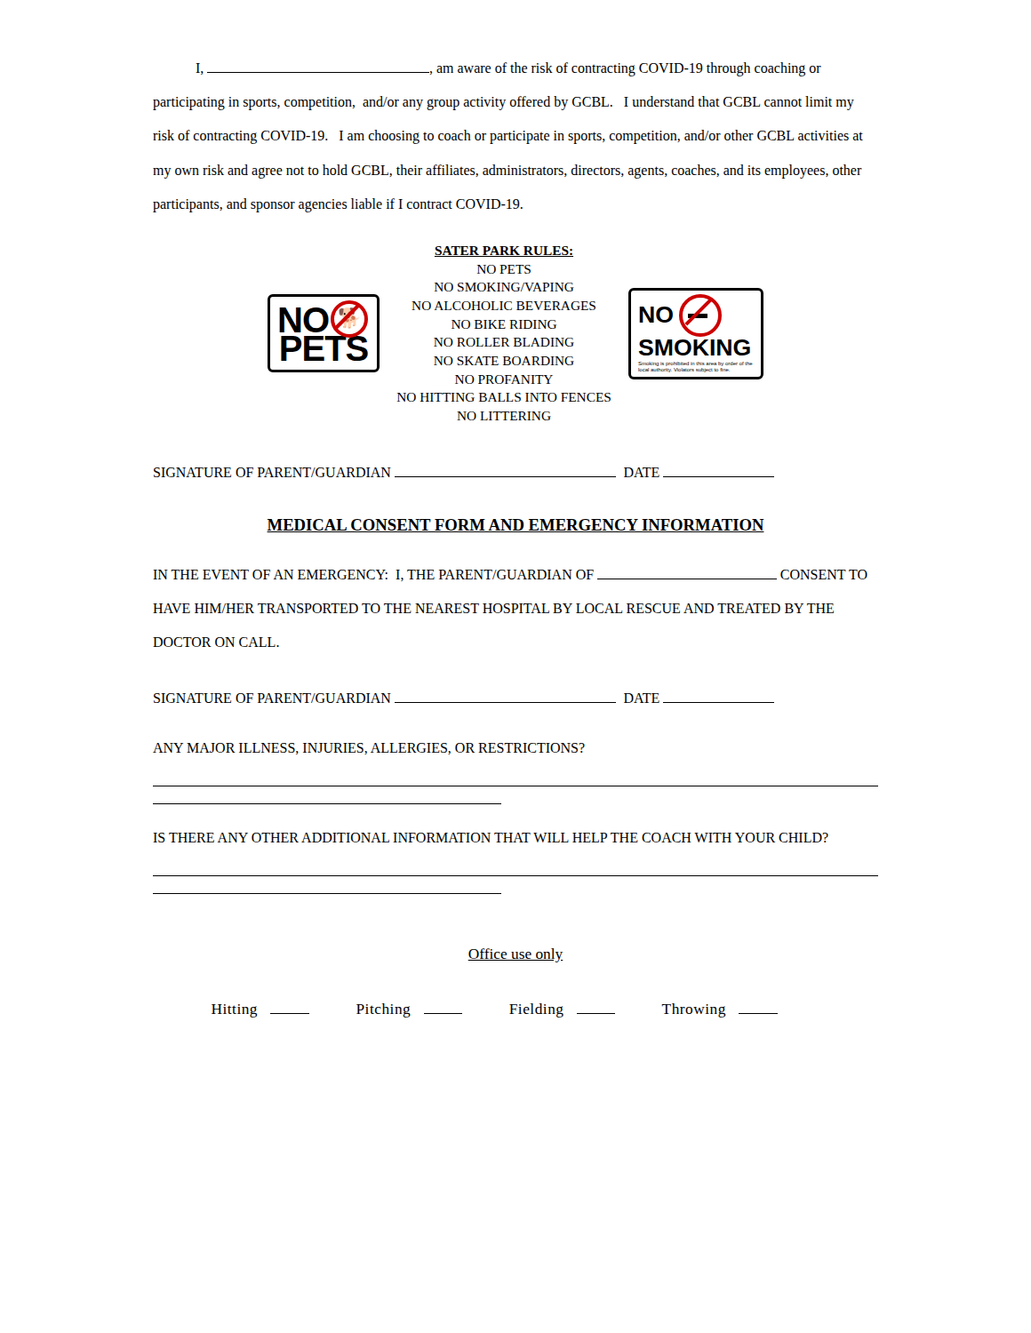I, , am aware of the risk of contracting COVID-19 through coaching or participating in sports, competition, and/or any group activity offered by GCBL. I understand that GCBL cannot limit my risk of contracting COVID-19. I am choosing to coach or participate in sports, competition, and/or other GCBL activities at my own risk and agree not to hold GCBL, their affiliates, administrators, directors, agents, coaches, and its employees, other participants, and sponsor agencies liable if I contract COVID-19.
NO🐕PETS
SATER PARK RULES:
NO PETS
NO SMOKING/VAPING
NO ALCOHOLIC BEVERAGES
NO BIKE RIDING
NO ROLLER BLADING
NO SKATE BOARDING
NO PROFANITY
NO HITTING BALLS INTO FENCES
NO LITTERING
NO
SMOKING
Smoking is prohibited in this area by order of the local authority. Violators subject to fine.
SIGNATURE OF PARENT/GUARDIAN DATE
MEDICAL CONSENT FORM AND EMERGENCY INFORMATION
IN THE EVENT OF AN EMERGENCY: I, THE PARENT/GUARDIAN OF CONSENT TO HAVE HIM/HER TRANSPORTED TO THE NEAREST HOSPITAL BY LOCAL RESCUE AND TREATED BY THE DOCTOR ON CALL.
SIGNATURE OF PARENT/GUARDIAN DATE
ANY MAJOR ILLNESS, INJURIES, ALLERGIES, OR RESTRICTIONS?
IS THERE ANY OTHER ADDITIONAL INFORMATION THAT WILL HELP THE COACH WITH YOUR CHILD?
Office use only
Hitting Pitching Fielding Throwing